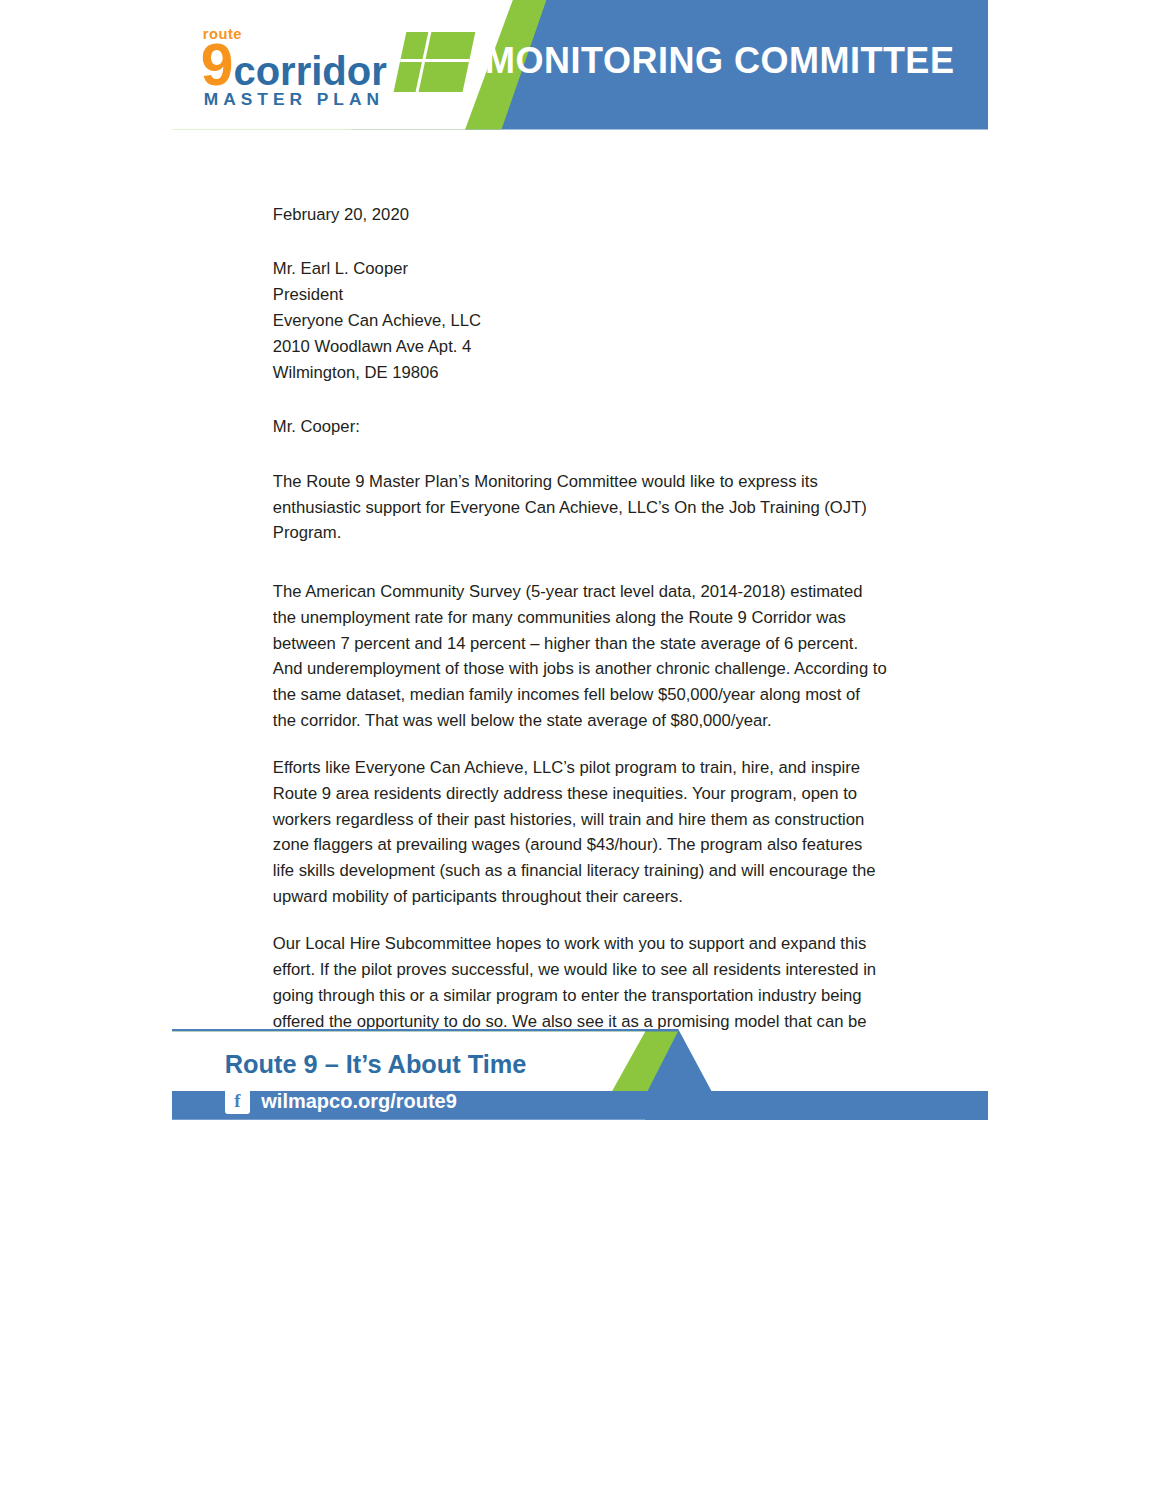route 9 corridor MASTER PLAN
MONITORING COMMITTEE
February 20, 2020
Mr. Earl L. Cooper
President
Everyone Can Achieve, LLC
2010 Woodlawn Ave Apt. 4
Wilmington, DE 19806
Mr. Cooper:
The Route 9 Master Plan’s Monitoring Committee would like to express its enthusiastic support for Everyone Can Achieve, LLC’s On the Job Training (OJT) Program.
The American Community Survey (5-year tract level data, 2014-2018) estimated the unemployment rate for many communities along the Route 9 Corridor was between 7 percent and 14 percent – higher than the state average of 6 percent. And underemployment of those with jobs is another chronic challenge. According to the same dataset, median family incomes fell below $50,000/year along most of the corridor. That was well below the state average of $80,000/year.
Efforts like Everyone Can Achieve, LLC’s pilot program to train, hire, and inspire Route 9 area residents directly address these inequities. Your program, open to workers regardless of their past histories, will train and hire them as construction zone flaggers at prevailing wages (around $43/hour). The program also features life skills development (such as a financial literacy training) and will encourage the upward mobility of participants throughout their careers.
Our Local Hire Subcommittee hopes to work with you to support and expand this effort. If the pilot proves successful, we would like to see all residents interested in going through this or a similar program to enter the transportation industry being offered the opportunity to do so. We also see it as a promising model that can be replicated in other industry sectors.
Route 9 – It’s About Time
f wilmapco.org/route9